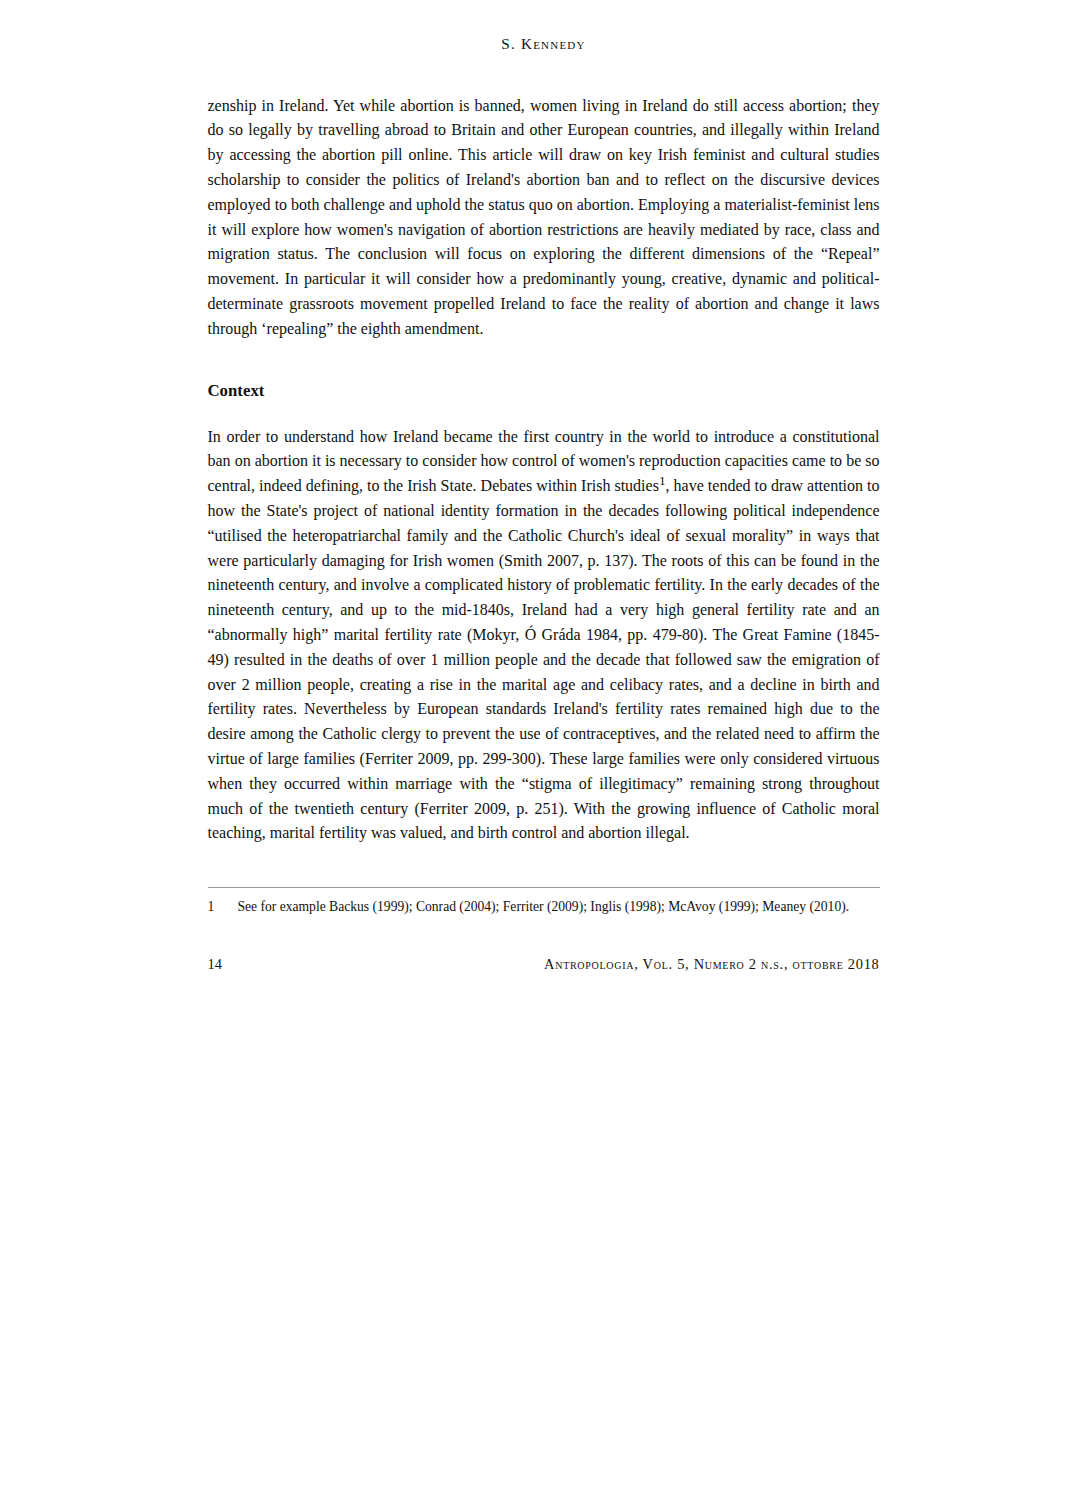S. Kennedy
zenship in Ireland. Yet while abortion is banned, women living in Ireland do still access abortion; they do so legally by travelling abroad to Britain and other European countries, and illegally within Ireland by accessing the abortion pill online. This article will draw on key Irish feminist and cultural studies scholarship to consider the politics of Ireland's abortion ban and to reflect on the discursive devices employed to both challenge and uphold the status quo on abortion. Employing a materialist-feminist lens it will explore how women's navigation of abortion restrictions are heavily mediated by race, class and migration status. The conclusion will focus on exploring the different dimensions of the “Repeal” movement. In particular it will consider how a predominantly young, creative, dynamic and political-determinate grassroots movement propelled Ireland to face the reality of abortion and change it laws through ‘repealing” the eighth amendment.
Context
In order to understand how Ireland became the first country in the world to introduce a constitutional ban on abortion it is necessary to consider how control of women's reproduction capacities came to be so central, indeed defining, to the Irish State. Debates within Irish studies1, have tended to draw attention to how the State's project of national identity formation in the decades following political independence “utilised the heteropatriarchal family and the Catholic Church's ideal of sexual morality” in ways that were particularly damaging for Irish women (Smith 2007, p. 137). The roots of this can be found in the nineteenth century, and involve a complicated history of problematic fertility. In the early decades of the nineteenth century, and up to the mid-1840s, Ireland had a very high general fertility rate and an “abnormally high” marital fertility rate (Mokyr, Ó Gráda 1984, pp. 479-80). The Great Famine (1845-49) resulted in the deaths of over 1 million people and the decade that followed saw the emigration of over 2 million people, creating a rise in the marital age and celibacy rates, and a decline in birth and fertility rates. Nevertheless by European standards Ireland's fertility rates remained high due to the desire among the Catholic clergy to prevent the use of contraceptives, and the related need to affirm the virtue of large families (Ferriter 2009, pp. 299-300). These large families were only considered virtuous when they occurred within marriage with the “stigma of illegitimacy” remaining strong throughout much of the twentieth century (Ferriter 2009, p. 251). With the growing influence of Catholic moral teaching, marital fertility was valued, and birth control and abortion illegal.
1 See for example Backus (1999); Conrad (2004); Ferriter (2009); Inglis (1998); McAvoy (1999); Meaney (2010).
14 Antropologia, Vol. 5, Numero 2 n.s., ottobre 2018